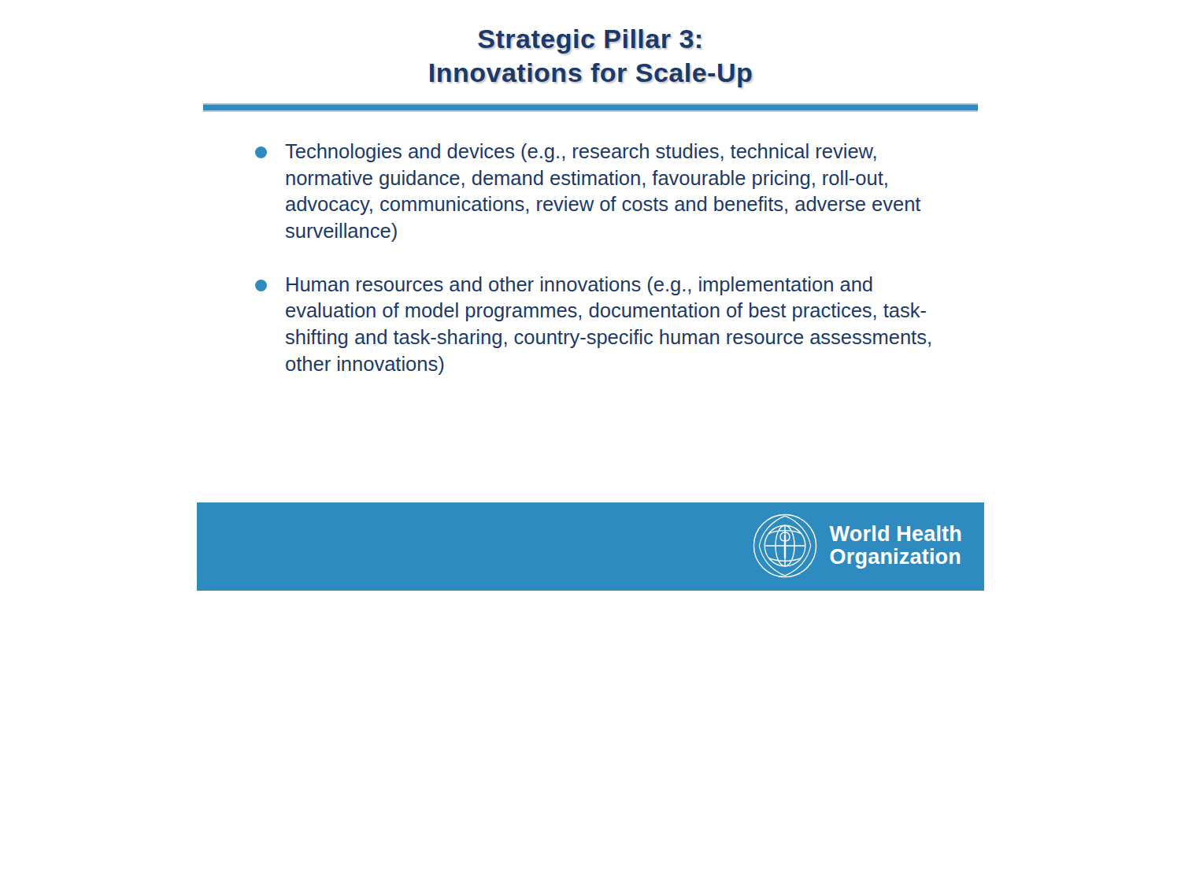Strategic Pillar 3:
Innovations for Scale-Up
Technologies and devices (e.g., research studies, technical review, normative guidance, demand estimation, favourable pricing, roll-out, advocacy, communications, review of costs and benefits, adverse event surveillance)
Human resources and other innovations (e.g., implementation and evaluation of model programmes, documentation of best practices, task-shifting and task-sharing, country-specific human resource assessments, other innovations)
World Health
Organization